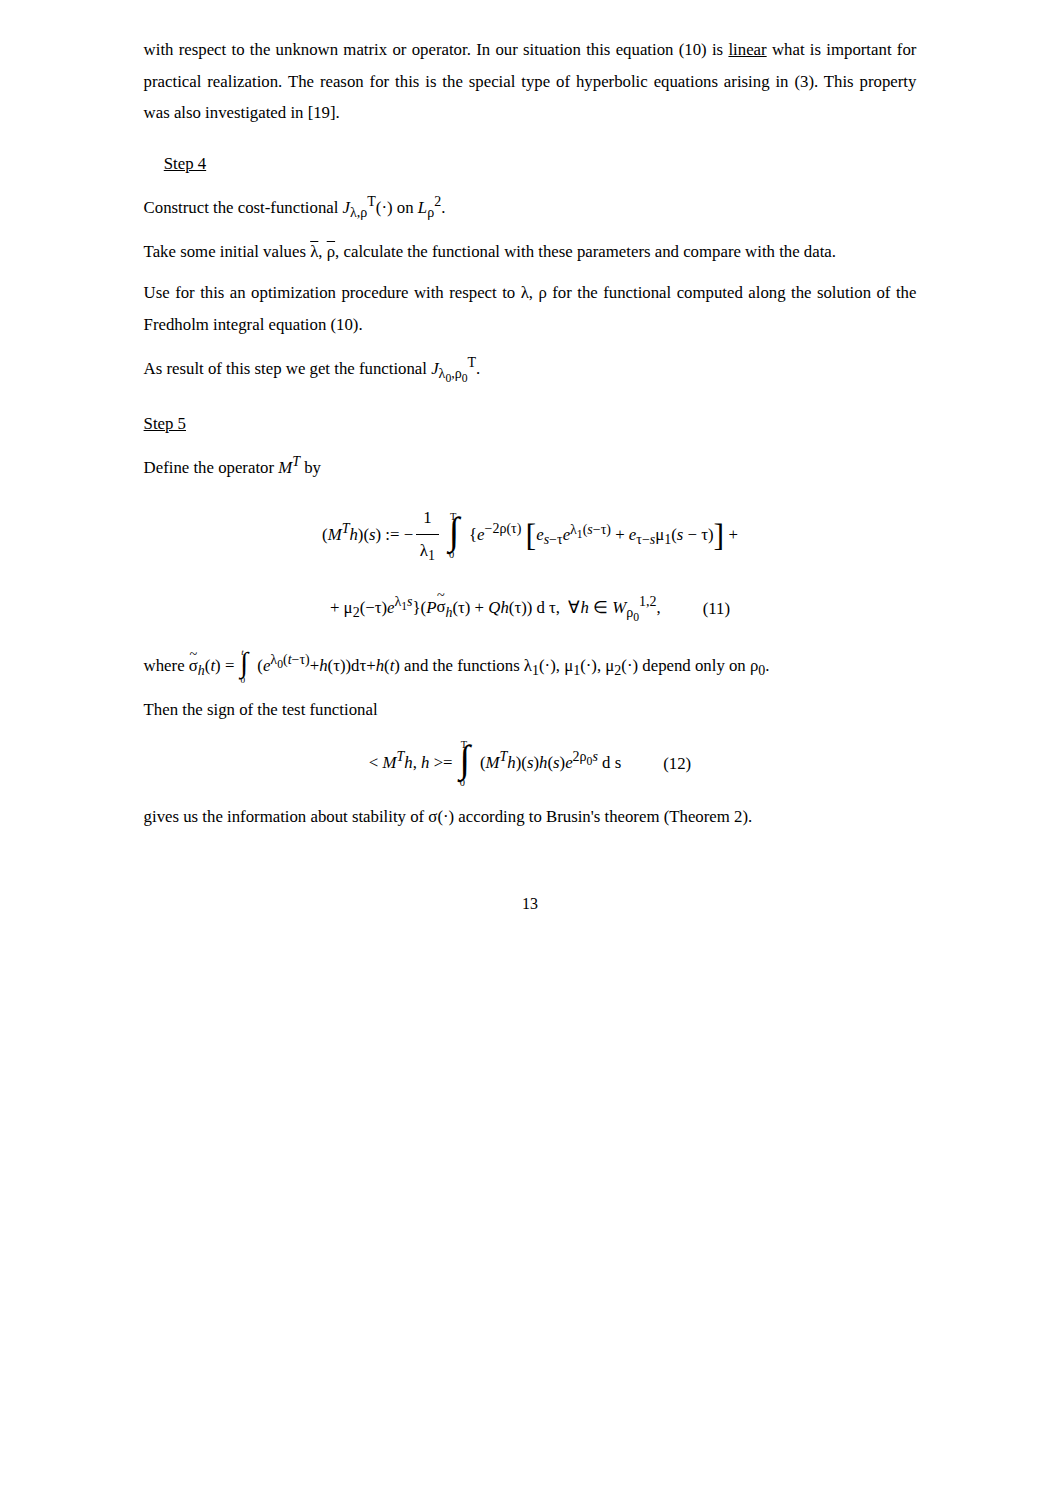with respect to the unknown matrix or operator. In our situation this equation (10) is linear what is important for practical realization. The reason for this is the special type of hyperbolic equations arising in (3). This property was also investigated in [19].
Step 4
Construct the cost-functional Jλ,ρT(·) on Lρ2.
Take some initial values λ, ρ, calculate the functional with these parameters and compare with the data.
Use for this an optimization procedure with respect to λ, ρ for the functional computed along the solution of the Fredholm integral equation (10).
As result of this step we get the functional Jλ0,ρ0T.
Step 5
Define the operator MT by
(MTh)(s) := −1 λ1 T∫0 {e−2ρ(τ) [es−τeλ1(s−τ) + eτ−sμ1(s − τ)] +
+ μ2(−τ)eλ1s}(P~σh(τ) + Qh(τ)) d τ, ∀h ∈ Wρ01,2,
(11)
where ~σh(t) = t∫0 (eλ0(t−τ)+h(τ))dτ+h(t) and the functions λ1(·), μ1(·), μ2(·) depend only on ρ0.
Then the sign of the test functional
< MTh, h >= T∫0 (MTh)(s)h(s)e2ρ0s d s
(12)
gives us the information about stability of σ(·) according to Brusin's theorem (Theorem 2).
13